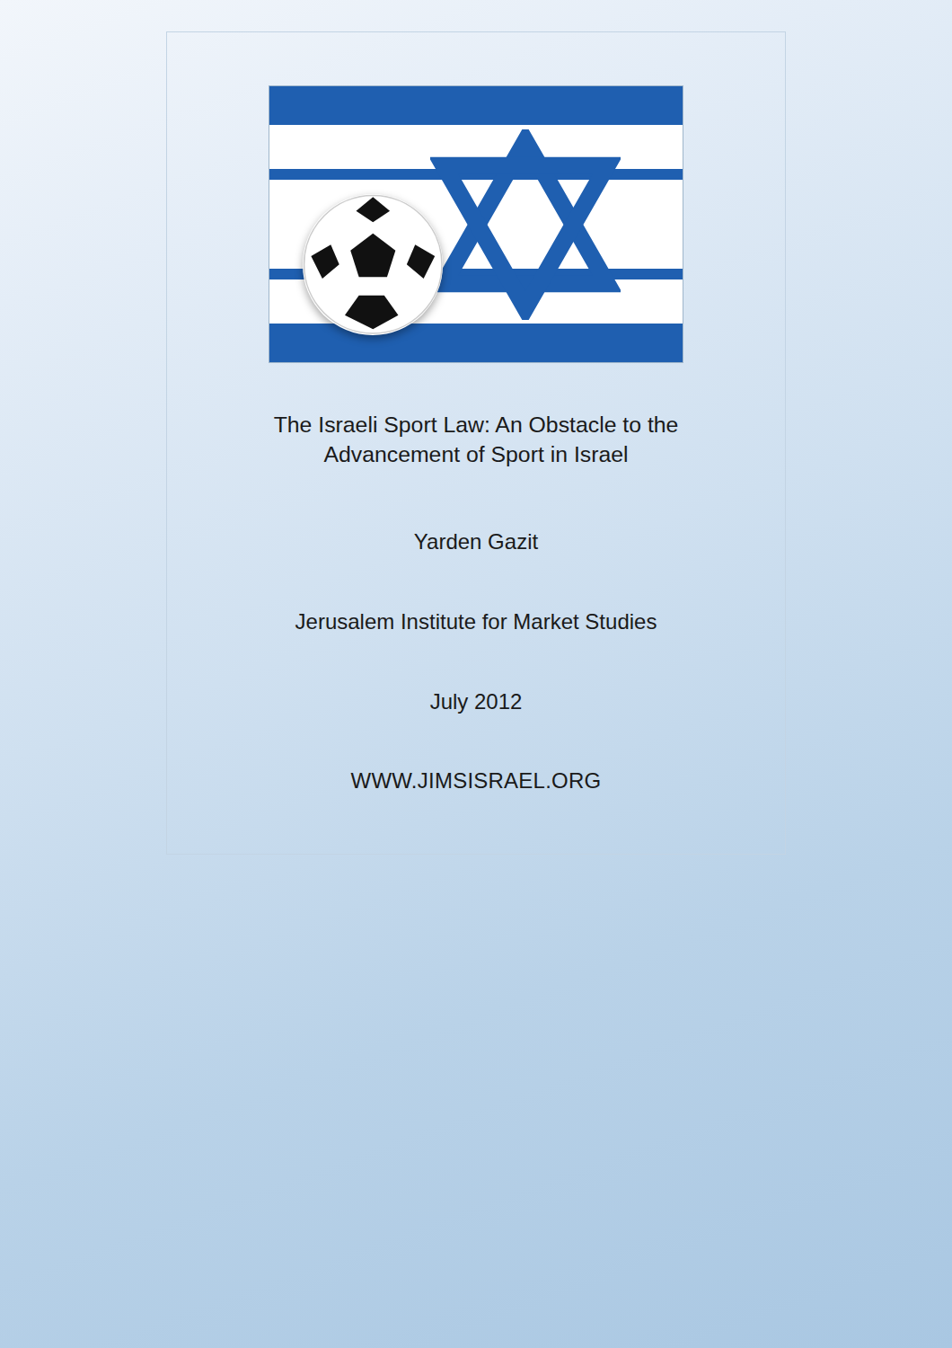The Israeli Sport Law: An Obstacle to the Advancement of Sport in Israel
Yarden Gazit
Jerusalem Institute for Market Studies
July 2012
WWW.JIMSISRAEL.ORG